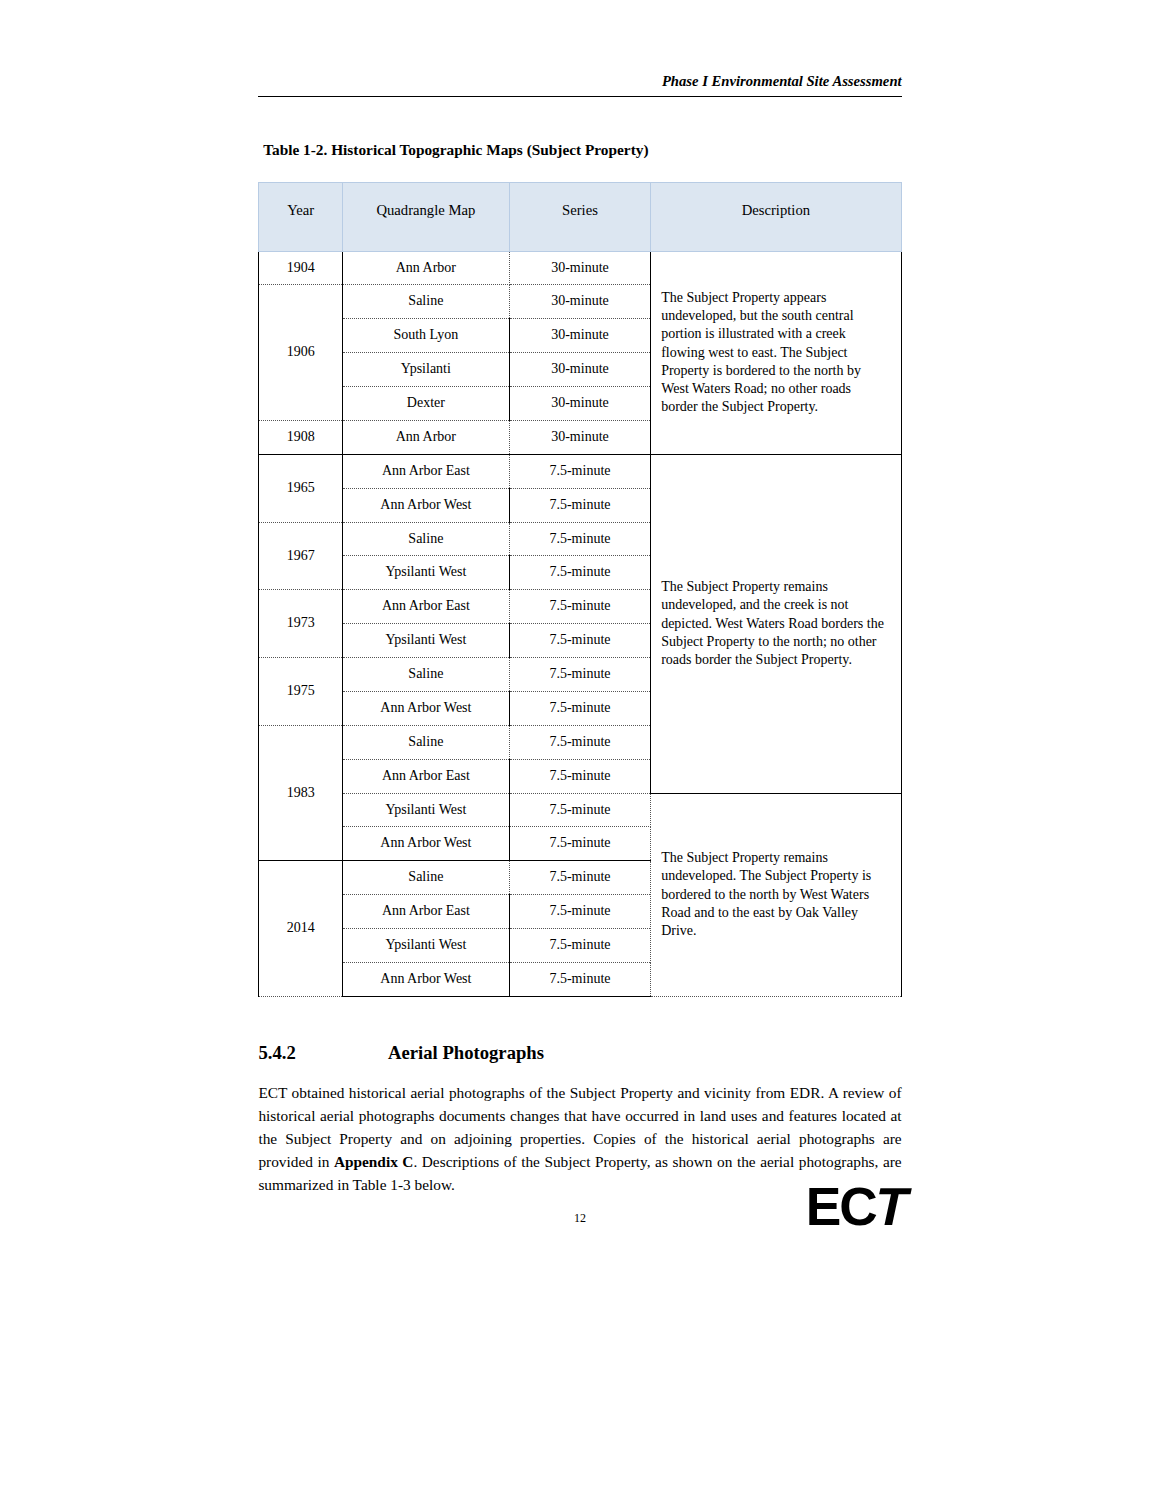Phase I Environmental Site Assessment
Table 1-2. Historical Topographic Maps (Subject Property)
| Year | Quadrangle Map | Series | Description |
| --- | --- | --- | --- |
| 1904 | Ann Arbor | 30-minute | The Subject Property appears undeveloped, but the south central portion is illustrated with a creek flowing west to east. The Subject Property is bordered to the north by West Waters Road; no other roads border the Subject Property. |
| 1906 | Saline | 30-minute |
| South Lyon | 30-minute |
| Ypsilanti | 30-minute |
| Dexter | 30-minute |
| 1908 | Ann Arbor | 30-minute |
| 1965 | Ann Arbor East | 7.5-minute | The Subject Property remains undeveloped, and the creek is not depicted. West Waters Road borders the Subject Property to the north; no other roads border the Subject Property. |
| Ann Arbor West | 7.5-minute |
| 1967 | Saline | 7.5-minute |
| Ypsilanti West | 7.5-minute |
| 1973 | Ann Arbor East | 7.5-minute |
| Ypsilanti West | 7.5-minute |
| 1975 | Saline | 7.5-minute |
| Ann Arbor West | 7.5-minute |
| 1983 | Saline | 7.5-minute |
| Ann Arbor East | 7.5-minute |
| Ypsilanti West | 7.5-minute | The Subject Property remains undeveloped. The Subject Property is bordered to the north by West Waters Road and to the east by Oak Valley Drive. |
| Ann Arbor West | 7.5-minute |
| 2014 | Saline | 7.5-minute |
| Ann Arbor East | 7.5-minute |
| Ypsilanti West | 7.5-minute |
| Ann Arbor West | 7.5-minute |
5.4.2 Aerial Photographs
ECT obtained historical aerial photographs of the Subject Property and vicinity from EDR. A review of historical aerial photographs documents changes that have occurred in land uses and features located at the Subject Property and on adjoining properties. Copies of the historical aerial photographs are provided in Appendix C. Descriptions of the Subject Property, as shown on the aerial photographs, are summarized in Table 1-3 below.
12
ECT